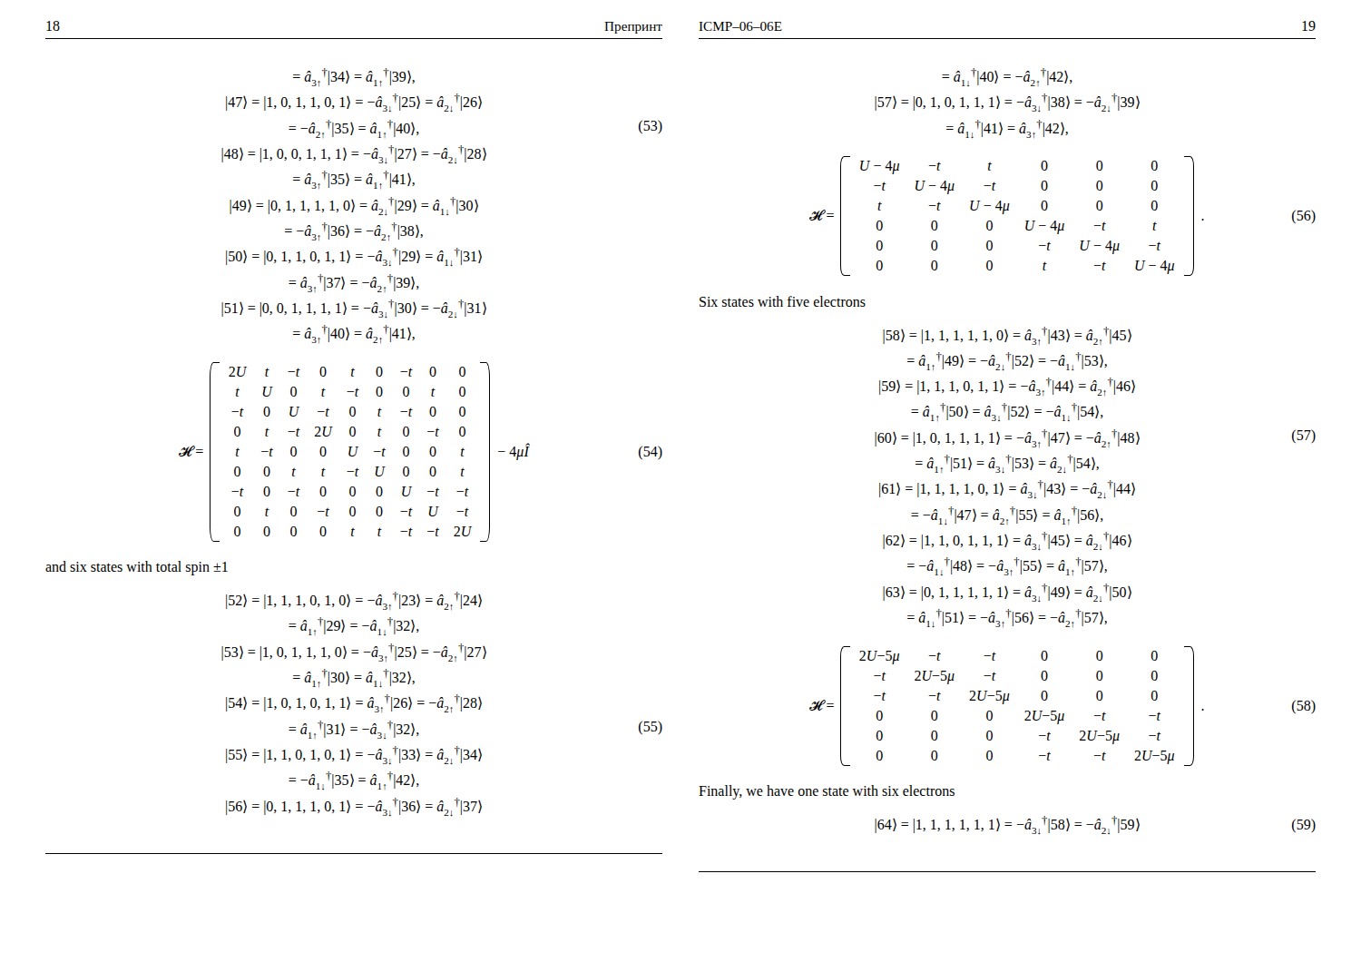18 Препринт
= â3↑†|34⟩ = â1↑†|39⟩,
|47⟩ = |1, 0, 1, 1, 0, 1⟩ = −â3↓†|25⟩ = â2↓†|26⟩
= −â2↑†|35⟩ = â1↑†|40⟩, (53)
|48⟩ = |1, 0, 0, 1, 1, 1⟩ = −â3↓†|27⟩ = −â2↓†|28⟩
= â3↑†|35⟩ = â1↑†|41⟩,
|49⟩ = |0, 1, 1, 1, 1, 0⟩ = â2↓†|29⟩ = â1↓†|30⟩
= −â3↑†|36⟩ = −â2↑†|38⟩,
|50⟩ = |0, 1, 1, 0, 1, 1⟩ = −â3↓†|29⟩ = â1↓†|31⟩
= â3↑†|37⟩ = −â2↑†|39⟩,
|51⟩ = |0, 0, 1, 1, 1, 1⟩ = −â3↓†|30⟩ = −â2↓†|31⟩
= â3↑†|40⟩ = â2↑†|41⟩,
𝓗 =
| 2 U | t | − t | 0 | t | 0 | − t | 0 | 0 |
| t | U | 0 | t | − t | 0 | 0 | t | 0 |
| − t | 0 | U | − t | 0 | t | − t | 0 | 0 |
| 0 | t | − t | 2 U | 0 | t | 0 | − t | 0 |
| t | − t | 0 | 0 | U | − t | 0 | 0 | t |
| 0 | 0 | t | t | − t | U | 0 | 0 | t |
| − t | 0 | − t | 0 | 0 | 0 | U | − t | − t |
| 0 | t | 0 | − t | 0 | 0 | − t | U | − t |
| 0 | 0 | 0 | 0 | t | t | − t | − t | 2 U |
− 4μÎ (54)
and six states with total spin ±1
|52⟩ = |1, 1, 1, 0, 1, 0⟩ = −â3↑†|23⟩ = â2↑†|24⟩
= â1↑†|29⟩ = −â1↓†|32⟩,
|53⟩ = |1, 0, 1, 1, 1, 0⟩ = −â3↑†|25⟩ = −â2↑†|27⟩
= â1↑†|30⟩ = â1↓†|32⟩,
|54⟩ = |1, 0, 1, 0, 1, 1⟩ = â3↑†|26⟩ = −â2↑†|28⟩
= â1↑†|31⟩ = −â3↓†|32⟩, (55)
|55⟩ = |1, 1, 0, 1, 0, 1⟩ = −â3↓†|33⟩ = â2↓†|34⟩
= −â1↓†|35⟩ = â1↑†|42⟩,
|56⟩ = |0, 1, 1, 1, 0, 1⟩ = −â3↓†|36⟩ = â2↓†|37⟩
ICMP–06–06E 19
= â1↓†|40⟩ = −â2↑†|42⟩,
|57⟩ = |0, 1, 0, 1, 1, 1⟩ = −â3↓†|38⟩ = −â2↓†|39⟩
= â1↓†|41⟩ = â3↑†|42⟩,
𝓗 =
| U − 4 μ | − t | t | 0 | 0 | 0 |
| − t | U − 4 μ | − t | 0 | 0 | 0 |
| t | − t | U − 4 μ | 0 | 0 | 0 |
| 0 | 0 | 0 | U − 4 μ | − t | t |
| 0 | 0 | 0 | − t | U − 4 μ | − t |
| 0 | 0 | 0 | t | − t | U − 4 μ |
. (56)
Six states with five electrons
|58⟩ = |1, 1, 1, 1, 1, 0⟩ = â3↑†|43⟩ = â2↑†|45⟩
= â1↑†|49⟩ = −â2↓†|52⟩ = −â1↓†|53⟩,
|59⟩ = |1, 1, 1, 0, 1, 1⟩ = −â3↑†|44⟩ = â2↑†|46⟩
= â1↑†|50⟩ = â3↓†|52⟩ = −â1↓†|54⟩,
|60⟩ = |1, 0, 1, 1, 1, 1⟩ = −â3↑†|47⟩ = −â2↑†|48⟩ (57)
= â1↑†|51⟩ = â3↓†|53⟩ = â2↓†|54⟩,
|61⟩ = |1, 1, 1, 1, 0, 1⟩ = â3↓†|43⟩ = −â2↓†|44⟩
= −â1↓†|47⟩ = â2↑†|55⟩ = â1↑†|56⟩,
|62⟩ = |1, 1, 0, 1, 1, 1⟩ = â3↓†|45⟩ = â2↓†|46⟩
= −â1↓†|48⟩ = −â3↑†|55⟩ = â1↑†|57⟩,
|63⟩ = |0, 1, 1, 1, 1, 1⟩ = â3↓†|49⟩ = â2↓†|50⟩
= â1↓†|51⟩ = −â3↑†|56⟩ = −â2↑†|57⟩,
𝓗 =
| 2 U −5 μ | − t | − t | 0 | 0 | 0 |
| − t | 2 U −5 μ | − t | 0 | 0 | 0 |
| − t | − t | 2 U −5 μ | 0 | 0 | 0 |
| 0 | 0 | 0 | 2 U −5 μ | − t | − t |
| 0 | 0 | 0 | − t | 2 U −5 μ | − t |
| 0 | 0 | 0 | − t | − t | 2 U −5 μ |
. (58)
Finally, we have one state with six electrons
|64⟩ = |1, 1, 1, 1, 1, 1⟩ = −â3↓†|58⟩ = −â2↓†|59⟩ (59)